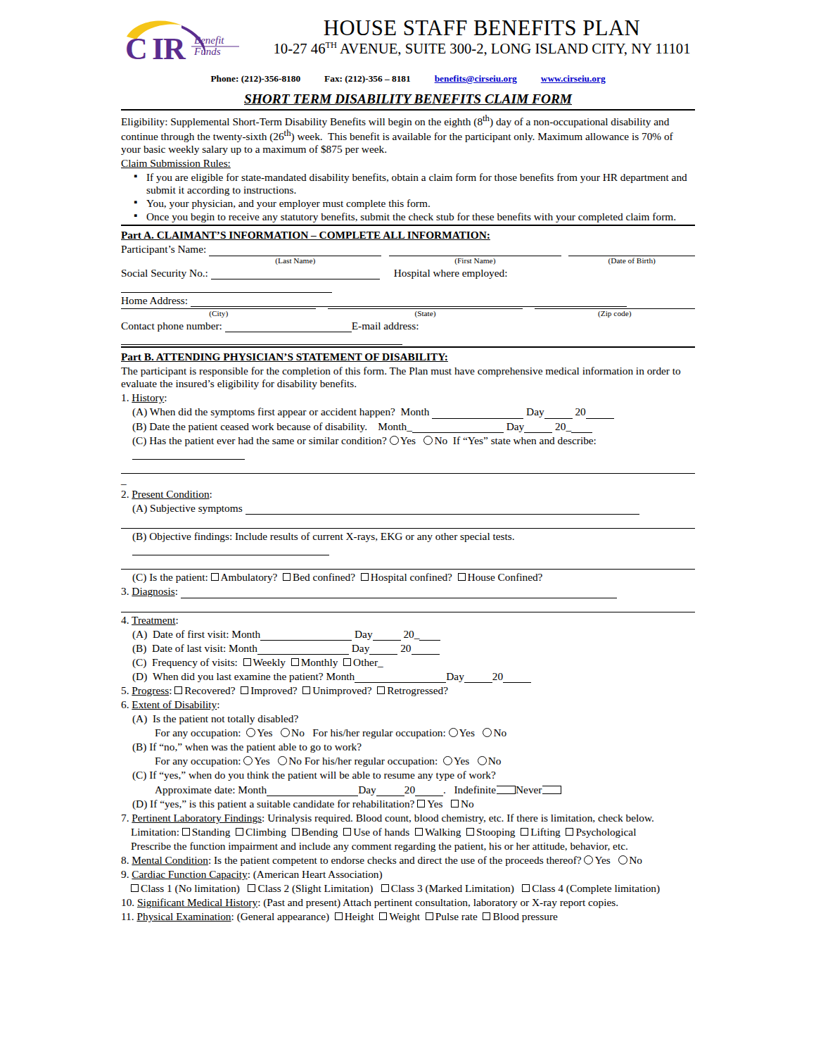C I R Benefit Funds
HOUSE STAFF BENEFITS PLAN
10-27 46TH AVENUE, SUITE 300-2, LONG ISLAND CITY, NY 11101
Phone: (212)-356-8180 Fax: (212)-356 – 8181 benefits@cirseiu.org www.cirseiu.org
SHORT TERM DISABILITY BENEFITS CLAIM FORM
Eligibility: Supplemental Short-Term Disability Benefits will begin on the eighth (8th) day of a non-occupational disability and continue through the twenty-sixth (26th) week. This benefit is available for the participant only. Maximum allowance is 70% of your basic weekly salary up to a maximum of $875 per week.
Claim Submission Rules:
If you are eligible for state-mandated disability benefits, obtain a claim form for those benefits from your HR department and submit it according to instructions.
You, your physician, and your employer must complete this form.
Once you begin to receive any statutory benefits, submit the check stub for these benefits with your completed claim form.
Part A. CLAIMANT’S INFORMATION – COMPLETE ALL INFORMATION:
| Participant’s Name: | | | | | |
| | (Last Name) | | (First Name) | | (Date of Birth) |
Social Security No.: Hospital where employed:
Home Address:
| (City) | | (State) | | (Zip code) |
Contact phone number: E-mail address:
Part B. ATTENDING PHYSICIAN’S STATEMENT OF DISABILITY:
The participant is responsible for the completion of this form. The Plan must have comprehensive medical information in order to evaluate the insured’s eligibility for disability benefits.
1. History:
(A) When did the symptoms first appear or accident happen? Month Day 20
(B) Date the patient ceased work because of disability. Month_ Day 20_
(C) Has the patient ever had the same or similar condition? Yes No If “Yes” state when and describe:
_
2. Present Condition:
(A) Subjective symptoms
(B) Objective findings: Include results of current X-rays, EKG or any other special tests.
(C) Is the patient: Ambulatory? Bed confined? Hospital confined? House Confined?
3. Diagnosis:
4. Treatment:
(A) Date of first visit: Month Day 20_
(B) Date of last visit: Month Day 20
(C) Frequency of visits: Weekly Monthly Other_
(D) When did you last examine the patient? Month Day 20
5. Progress: Recovered? Improved? Unimproved? Retrogressed?
6. Extent of Disability:
(A) Is the patient not totally disabled?
For any occupation: Yes No For his/her regular occupation: Yes No
(B) If “no,” when was the patient able to go to work?
For any occupation: Yes No For his/her regular occupation: Yes No
(C) If “yes,” when do you think the patient will be able to resume any type of work?
Approximate date: Month Day 20 . Indefinite Never
(D) If “yes,” is this patient a suitable candidate for rehabilitation? Yes No
7. Pertinent Laboratory Findings: Urinalysis required. Blood count, blood chemistry, etc. If there is limitation, check below.
Limitation: Standing Climbing Bending Use of hands Walking Stooping Lifting Psychological
Prescribe the function impairment and include any comment regarding the patient, his or her attitude, behavior, etc.
8. Mental Condition: Is the patient competent to endorse checks and direct the use of the proceeds thereof? Yes No
9. Cardiac Function Capacity: (American Heart Association)
Class 1 (No limitation) Class 2 (Slight Limitation) Class 3 (Marked Limitation) Class 4 (Complete limitation)
10. Significant Medical History: (Past and present) Attach pertinent consultation, laboratory or X-ray report copies.
11. Physical Examination: (General appearance) Height Weight Pulse rate Blood pressure